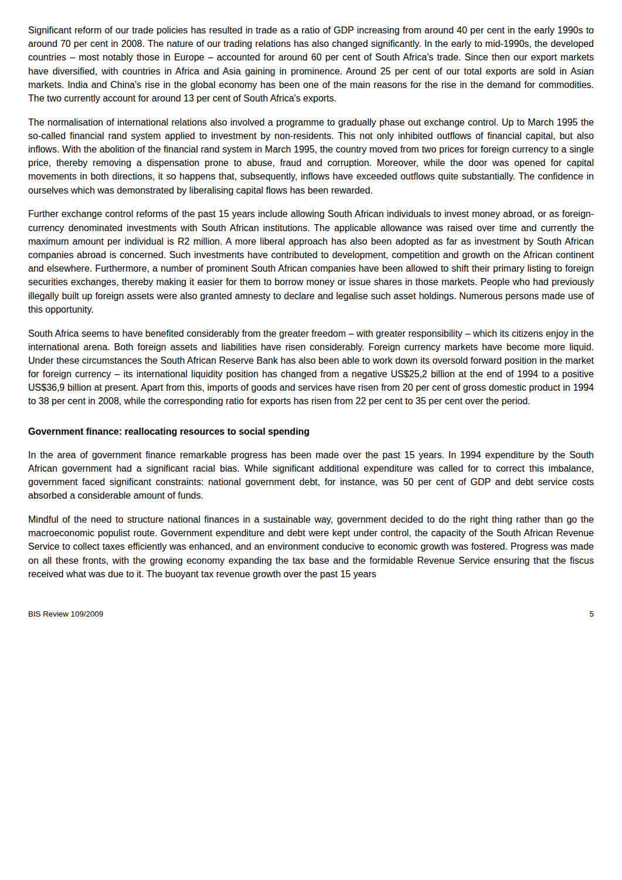Significant reform of our trade policies has resulted in trade as a ratio of GDP increasing from around 40 per cent in the early 1990s to around 70 per cent in 2008. The nature of our trading relations has also changed significantly. In the early to mid-1990s, the developed countries – most notably those in Europe – accounted for around 60 per cent of South Africa's trade. Since then our export markets have diversified, with countries in Africa and Asia gaining in prominence. Around 25 per cent of our total exports are sold in Asian markets. India and China's rise in the global economy has been one of the main reasons for the rise in the demand for commodities. The two currently account for around 13 per cent of South Africa's exports.
The normalisation of international relations also involved a programme to gradually phase out exchange control. Up to March 1995 the so-called financial rand system applied to investment by non-residents. This not only inhibited outflows of financial capital, but also inflows. With the abolition of the financial rand system in March 1995, the country moved from two prices for foreign currency to a single price, thereby removing a dispensation prone to abuse, fraud and corruption. Moreover, while the door was opened for capital movements in both directions, it so happens that, subsequently, inflows have exceeded outflows quite substantially. The confidence in ourselves which was demonstrated by liberalising capital flows has been rewarded.
Further exchange control reforms of the past 15 years include allowing South African individuals to invest money abroad, or as foreign-currency denominated investments with South African institutions. The applicable allowance was raised over time and currently the maximum amount per individual is R2 million. A more liberal approach has also been adopted as far as investment by South African companies abroad is concerned. Such investments have contributed to development, competition and growth on the African continent and elsewhere. Furthermore, a number of prominent South African companies have been allowed to shift their primary listing to foreign securities exchanges, thereby making it easier for them to borrow money or issue shares in those markets. People who had previously illegally built up foreign assets were also granted amnesty to declare and legalise such asset holdings. Numerous persons made use of this opportunity.
South Africa seems to have benefited considerably from the greater freedom – with greater responsibility – which its citizens enjoy in the international arena. Both foreign assets and liabilities have risen considerably. Foreign currency markets have become more liquid. Under these circumstances the South African Reserve Bank has also been able to work down its oversold forward position in the market for foreign currency – its international liquidity position has changed from a negative US$25,2 billion at the end of 1994 to a positive US$36,9 billion at present. Apart from this, imports of goods and services have risen from 20 per cent of gross domestic product in 1994 to 38 per cent in 2008, while the corresponding ratio for exports has risen from 22 per cent to 35 per cent over the period.
Government finance: reallocating resources to social spending
In the area of government finance remarkable progress has been made over the past 15 years. In 1994 expenditure by the South African government had a significant racial bias. While significant additional expenditure was called for to correct this imbalance, government faced significant constraints: national government debt, for instance, was 50 per cent of GDP and debt service costs absorbed a considerable amount of funds.
Mindful of the need to structure national finances in a sustainable way, government decided to do the right thing rather than go the macroeconomic populist route. Government expenditure and debt were kept under control, the capacity of the South African Revenue Service to collect taxes efficiently was enhanced, and an environment conducive to economic growth was fostered. Progress was made on all these fronts, with the growing economy expanding the tax base and the formidable Revenue Service ensuring that the fiscus received what was due to it. The buoyant tax revenue growth over the past 15 years
BIS Review 109/2009 5